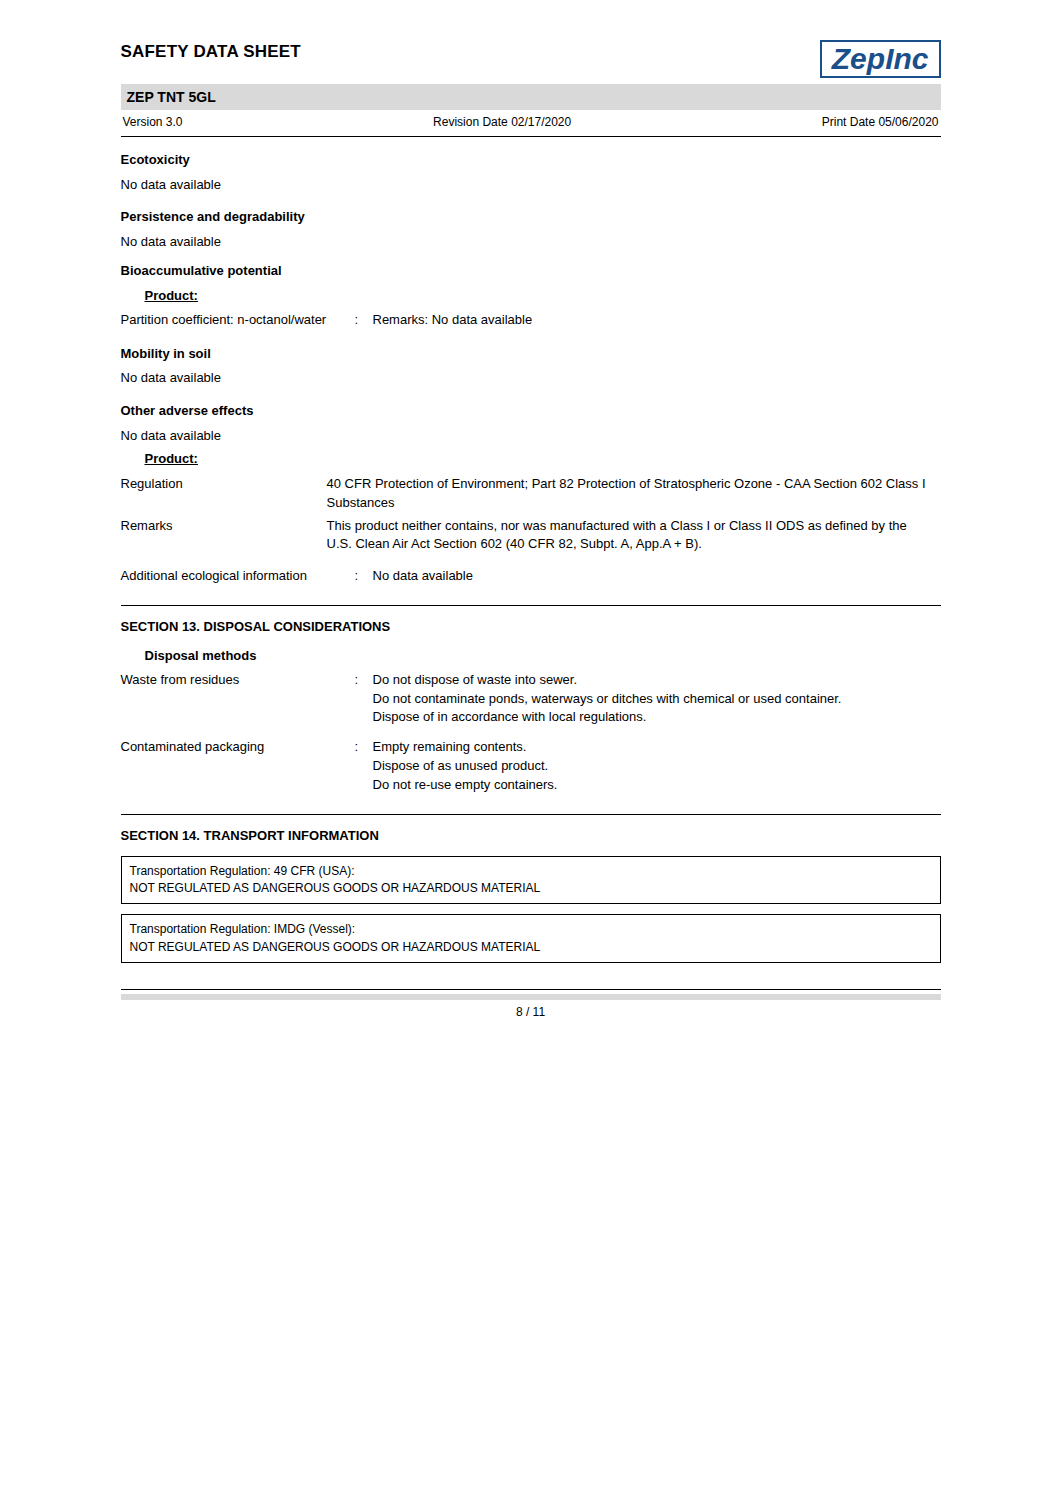SAFETY DATA SHEET
ZepInc
ZEP TNT 5GL
Version 3.0 Revision Date 02/17/2020 Print Date 05/06/2020
Ecotoxicity
No data available
Persistence and degradability
No data available
Bioaccumulative potential
Product:
| Partition coefficient: n-octanol/water | : | Remarks: No data available |
Mobility in soil
No data available
Other adverse effects
No data available
Product:
| Regulation | 40 CFR Protection of Environment; Part 82 Protection of Stratospheric Ozone - CAA Section 602 Class I Substances |
| Remarks | This product neither contains, nor was manufactured with a Class I or Class II ODS as defined by the U.S. Clean Air Act Section 602 (40 CFR 82, Subpt. A, App.A + B). |
| Additional ecological information | : | No data available |
SECTION 13. DISPOSAL CONSIDERATIONS
Disposal methods
| Waste from residues | : | Do not dispose of waste into sewer. Do not contaminate ponds, waterways or ditches with chemical or used container. Dispose of in accordance with local regulations. |
| Contaminated packaging | : | Empty remaining contents. Dispose of as unused product. Do not re-use empty containers. |
SECTION 14. TRANSPORT INFORMATION
Transportation Regulation: 49 CFR (USA):
NOT REGULATED AS DANGEROUS GOODS OR HAZARDOUS MATERIAL
Transportation Regulation: IMDG (Vessel):
NOT REGULATED AS DANGEROUS GOODS OR HAZARDOUS MATERIAL
8 / 11